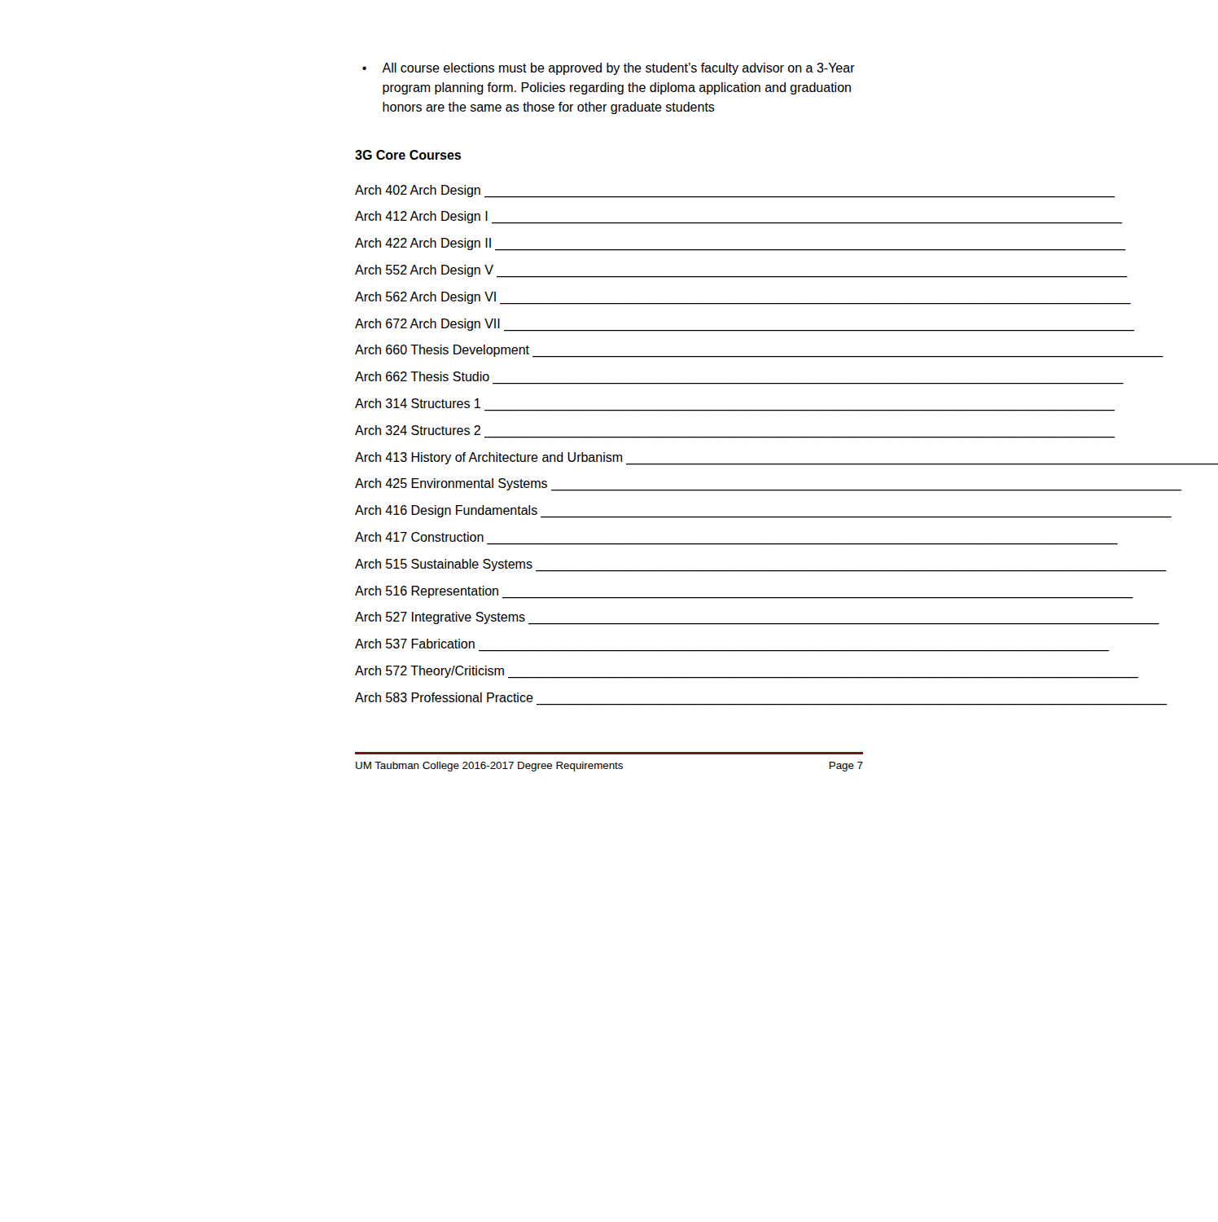All course elections must be approved by the student’s faculty advisor on a 3-Year program planning form. Policies regarding the diploma application and graduation honors are the same as those for other graduate students
3G Core Courses
| Arch 402 Arch Design _______________________________________________________________________________________ | 6 |
| Arch 412 Arch Design I _______________________________________________________________________________________ | 6 |
| Arch 422 Arch Design II _______________________________________________________________________________________ | 6 |
| Arch 552 Arch Design V _______________________________________________________________________________________ | 6 |
| Arch 562 Arch Design VI _______________________________________________________________________________________ | 6 |
| Arch 672 Arch Design VII _______________________________________________________________________________________ | 6 |
| Arch 660 Thesis Development _______________________________________________________________________________________ | 3 |
| Arch 662 Thesis Studio _______________________________________________________________________________________ | 6 |
| Arch 314 Structures 1 _______________________________________________________________________________________ | 3 |
| Arch 324 Structures 2 _______________________________________________________________________________________ | 3 |
| Arch 413 History of Architecture and Urbanism _______________________________________________________________________________________ | 3 |
| Arch 425 Environmental Systems _______________________________________________________________________________________ | 3 |
| Arch 416 Design Fundamentals _______________________________________________________________________________________ | 3 |
| Arch 417 Construction _______________________________________________________________________________________ | 3 |
| Arch 515 Sustainable Systems _______________________________________________________________________________________ | 3 |
| Arch 516 Representation _______________________________________________________________________________________ | 3 |
| Arch 527 Integrative Systems _______________________________________________________________________________________ | 3 |
| Arch 537 Fabrication _______________________________________________________________________________________ | 3 |
| Arch 572 Theory/Criticism _______________________________________________________________________________________ | 3 |
| Arch 583 Professional Practice _______________________________________________________________________________________ | 3 |
UM Taubman College 2016-2017 Degree Requirements Page 7